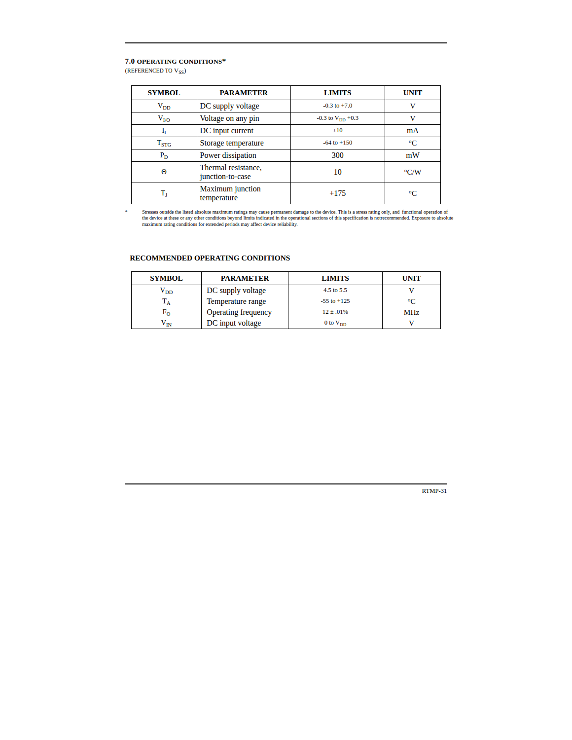7.0 OPERATING CONDITIONS*
(REFERENCED TO VSS)
| SYMBOL | PARAMETER | LIMITS | UNIT |
| --- | --- | --- | --- |
| V DD | DC supply voltage | -0.3 to +7.0 | V |
| V I/O | Voltage on any pin | -0.3 to V DD +0.3 | V |
| I I | DC input current | ±10 | mA |
| T STG | Storage temperature | -64 to +150 | °C |
| P D | Power dissipation | 300 | mW |
| Θ | Thermal resistance, junction-to-case | 10 | °C/W |
| T J | Maximum junction temperature | +175 | °C |
*Stresses outside the listed absolute maximum ratings may cause permanent damage to the device. This is a stress rating only, and functional operation of the device at these or any other conditions beyond limits indicated in the operational sections of this specification is notrecommended. Exposure to absolute maximum rating conditions for extended periods may affect device reliability.
RECOMMENDED OPERATING CONDITIONS
| SYMBOL | PARAMETER | LIMITS | UNIT |
| --- | --- | --- | --- |
| V DD | DC supply voltage | 4.5 to 5.5 | V |
| T A | Temperature range | -55 to +125 | °C |
| F O | Operating frequency | 12 ± .01% | MHz |
| V IN | DC input voltage | 0 to V DD | V |
RTMP-31